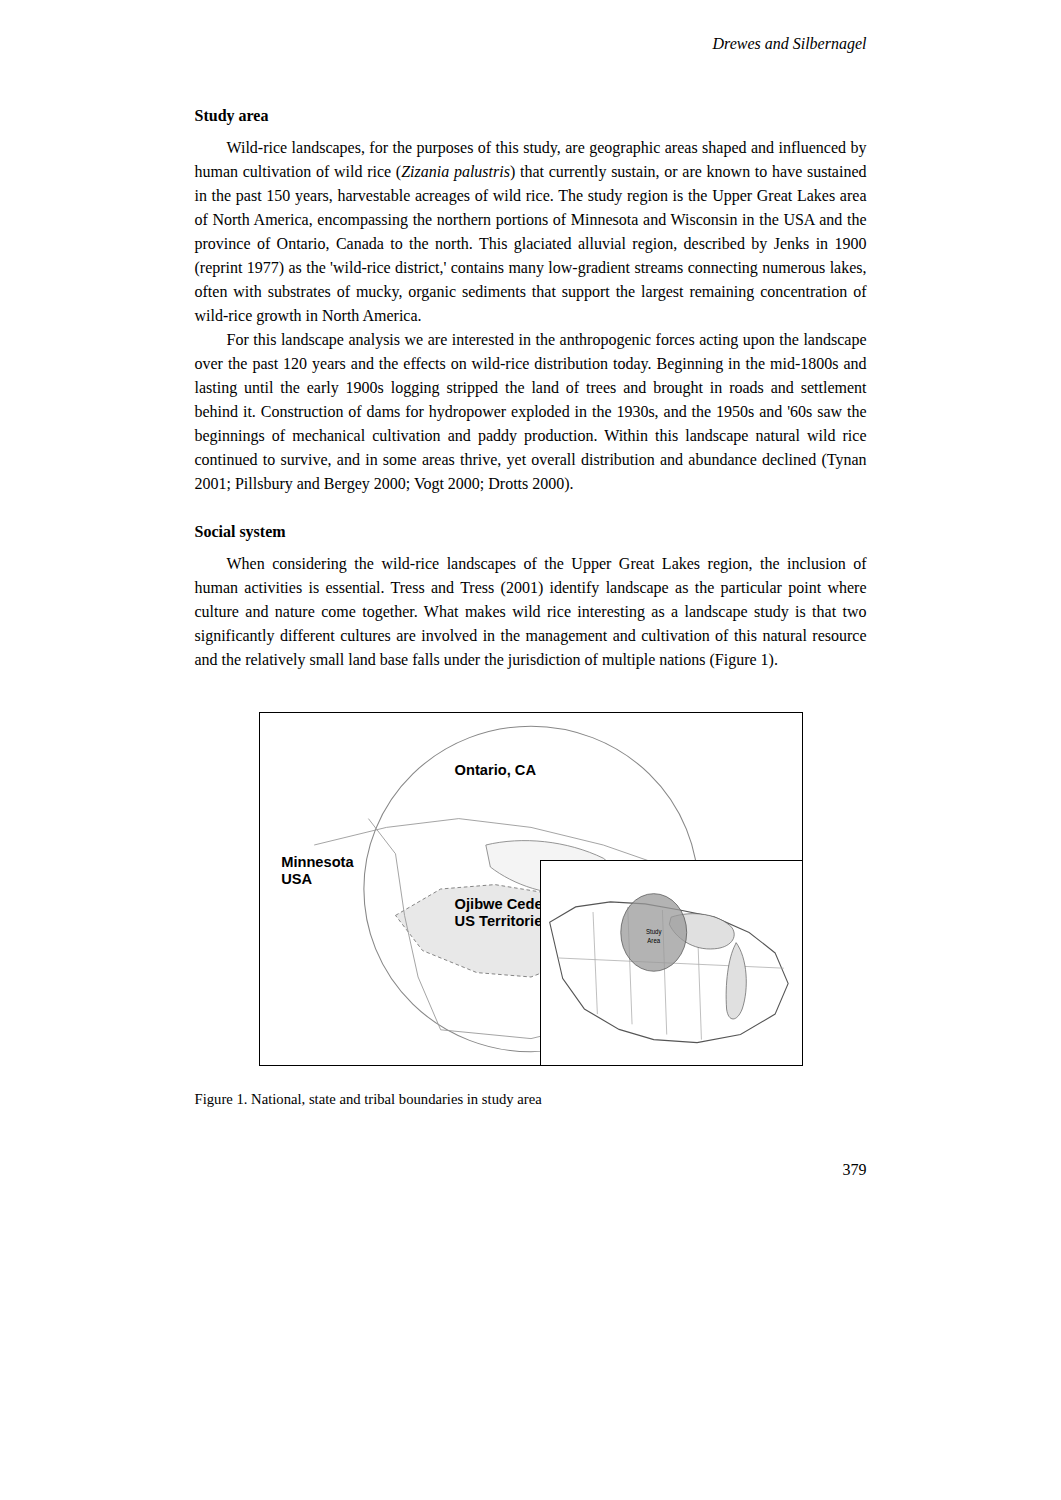Drewes and Silbernagel
Study area
Wild-rice landscapes, for the purposes of this study, are geographic areas shaped and influenced by human cultivation of wild rice (Zizania palustris) that currently sustain, or are known to have sustained in the past 150 years, harvestable acreages of wild rice. The study region is the Upper Great Lakes area of North America, encompassing the northern portions of Minnesota and Wisconsin in the USA and the province of Ontario, Canada to the north. This glaciated alluvial region, described by Jenks in 1900 (reprint 1977) as the 'wild-rice district,' contains many low-gradient streams connecting numerous lakes, often with substrates of mucky, organic sediments that support the largest remaining concentration of wild-rice growth in North America.
For this landscape analysis we are interested in the anthropogenic forces acting upon the landscape over the past 120 years and the effects on wild-rice distribution today. Beginning in the mid-1800s and lasting until the early 1900s logging stripped the land of trees and brought in roads and settlement behind it. Construction of dams for hydropower exploded in the 1930s, and the 1950s and '60s saw the beginnings of mechanical cultivation and paddy production. Within this landscape natural wild rice continued to survive, and in some areas thrive, yet overall distribution and abundance declined (Tynan 2001; Pillsbury and Bergey 2000; Vogt 2000; Drotts 2000).
Social system
When considering the wild-rice landscapes of the Upper Great Lakes region, the inclusion of human activities is essential. Tress and Tress (2001) identify landscape as the particular point where culture and nature come together. What makes wild rice interesting as a landscape study is that two significantly different cultures are involved in the management and cultivation of this natural resource and the relatively small land base falls under the jurisdiction of multiple nations (Figure 1).
Ontario, CA Minnesota
USA Ojibwe Ceded
US Territories Wisconsin
USA
Study Area
Figure 1. National, state and tribal boundaries in study area
379